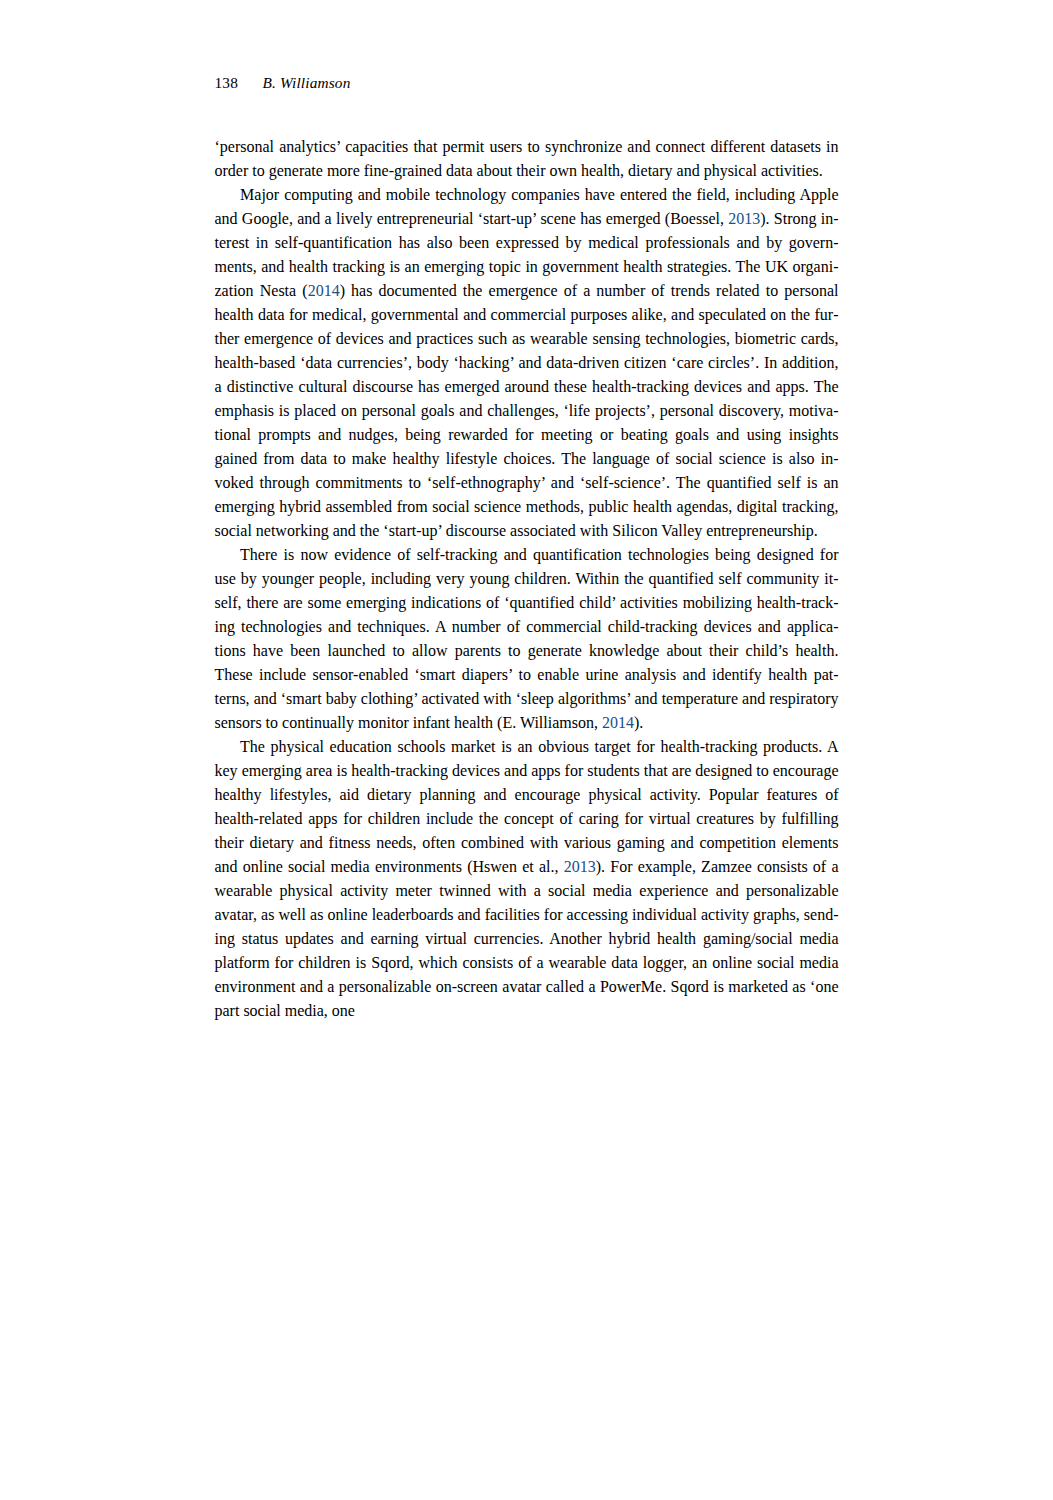138 B. Williamson
‘personal analytics’ capacities that permit users to synchronize and connect different datasets in order to generate more fine-grained data about their own health, dietary and physical activities.
Major computing and mobile technology companies have entered the field, including Apple and Google, and a lively entrepreneurial ‘start-up’ scene has emerged (Boessel, 2013). Strong interest in self-quantification has also been expressed by medical professionals and by governments, and health tracking is an emerging topic in government health strategies. The UK organization Nesta (2014) has documented the emergence of a number of trends related to personal health data for medical, governmental and commercial purposes alike, and speculated on the further emergence of devices and practices such as wearable sensing technologies, biometric cards, health-based ‘data currencies’, body ‘hacking’ and data-driven citizen ‘care circles’. In addition, a distinctive cultural discourse has emerged around these health-tracking devices and apps. The emphasis is placed on personal goals and challenges, ‘life projects’, personal discovery, motivational prompts and nudges, being rewarded for meeting or beating goals and using insights gained from data to make healthy lifestyle choices. The language of social science is also invoked through commitments to ‘self-ethnography’ and ‘self-science’. The quantified self is an emerging hybrid assembled from social science methods, public health agendas, digital tracking, social networking and the ‘start-up’ discourse associated with Silicon Valley entrepreneurship.
There is now evidence of self-tracking and quantification technologies being designed for use by younger people, including very young children. Within the quantified self community itself, there are some emerging indications of ‘quantified child’ activities mobilizing health-tracking technologies and techniques. A number of commercial child-tracking devices and applications have been launched to allow parents to generate knowledge about their child’s health. These include sensor-enabled ‘smart diapers’ to enable urine analysis and identify health patterns, and ‘smart baby clothing’ activated with ‘sleep algorithms’ and temperature and respiratory sensors to continually monitor infant health (E. Williamson, 2014).
The physical education schools market is an obvious target for health-tracking products. A key emerging area is health-tracking devices and apps for students that are designed to encourage healthy lifestyles, aid dietary planning and encourage physical activity. Popular features of health-related apps for children include the concept of caring for virtual creatures by fulfilling their dietary and fitness needs, often combined with various gaming and competition elements and online social media environments (Hswen et al., 2013). For example, Zamzee consists of a wearable physical activity meter twinned with a social media experience and personalizable avatar, as well as online leaderboards and facilities for accessing individual activity graphs, sending status updates and earning virtual currencies. Another hybrid health gaming/social media platform for children is Sqord, which consists of a wearable data logger, an online social media environment and a personalizable on-screen avatar called a PowerMe. Sqord is marketed as ‘one part social media, one